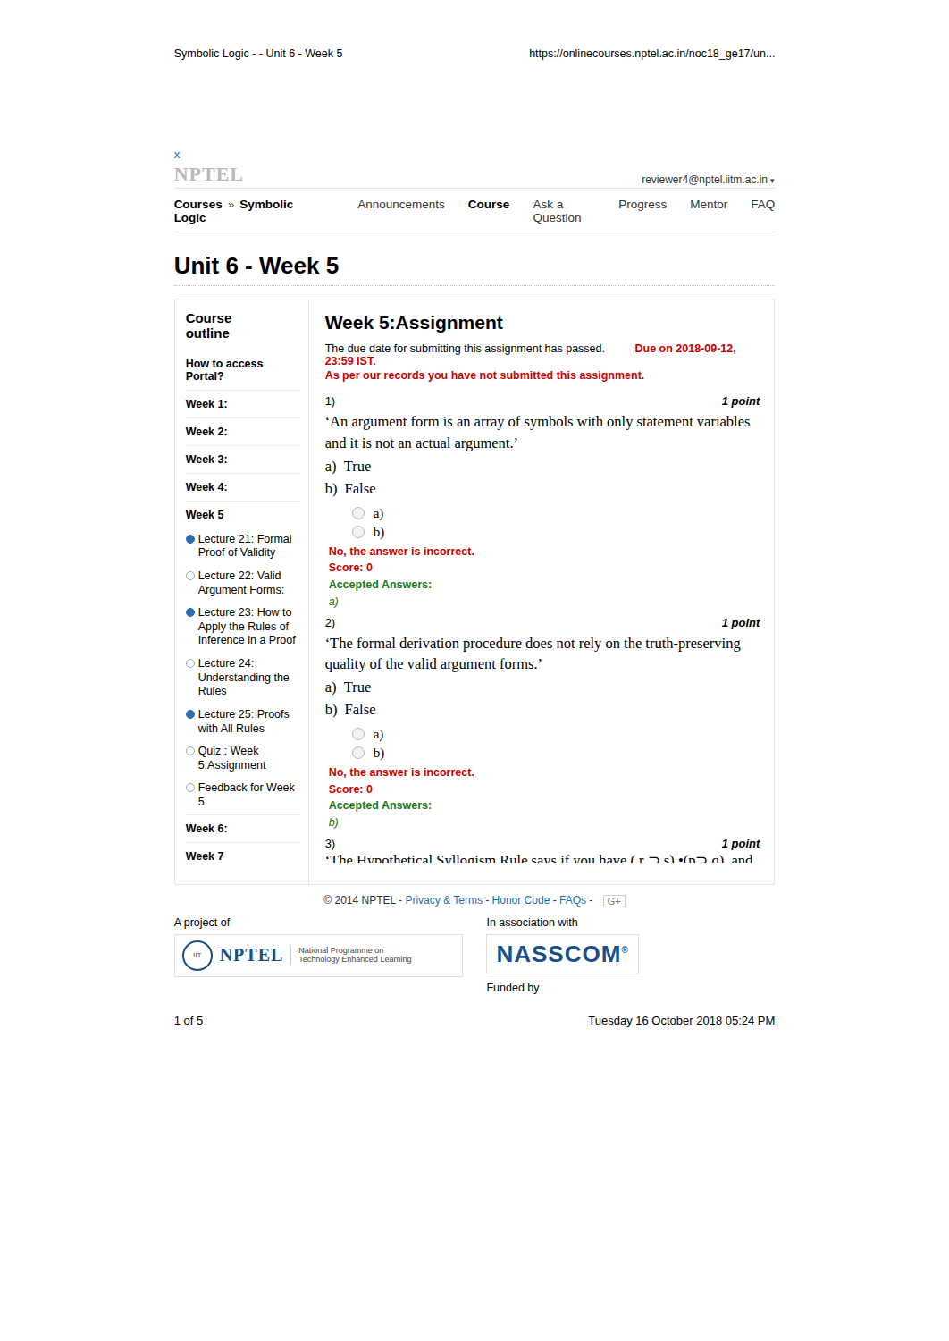Symbolic Logic - - Unit 6 - Week 5
https://onlinecourses.nptel.ac.in/noc18_ge17/un...
x
NPTEL
reviewer4@nptel.iitm.ac.in ▾
Courses»Symbolic Logic
Announcements Course Ask a Question Progress Mentor FAQ
Unit 6 - Week 5
Course
outline
How to access Portal?
Week 1:
Week 2:
Week 3:
Week 4:
Week 5
Lecture 21: Formal Proof of Validity
Lecture 22: Valid Argument Forms:
Lecture 23: How to Apply the Rules of Inference in a Proof
Lecture 24: Understanding the Rules
Lecture 25: Proofs with All Rules
Quiz : Week 5:Assignment
Feedback for Week 5
Week 6:
Week 7
Week 5:Assignment
The due date for submitting this assignment has passed. Due on 2018-09-12, 23:59 IST.
As per our records you have not submitted this assignment.
1) 1 point
‘An argument form is an array of symbols with only statement variables and it is not an actual argument.’
a) True
b) False
a)
b)
No, the answer is incorrect.
Score: 0
Accepted Answers:
a)
2) 1 point
‘The formal derivation procedure does not rely on the truth-preserving quality of the valid argument forms.’
a) True
b) False
a)
b)
No, the answer is incorrect.
Score: 0
Accepted Answers:
b)
3) 1 point
‘The Hypothetical Syllogism Rule says if you have ( r ⊃ s) •(p⊃ q), and r • p, then
© 2014 NPTEL - Privacy & Terms - Honor Code - FAQs - G+
A project of
IIT
NPTEL
National Programme on
Technology Enhanced Learning
In association with
NASSCOM®
Funded by
1 of 5
Tuesday 16 October 2018 05:24 PM